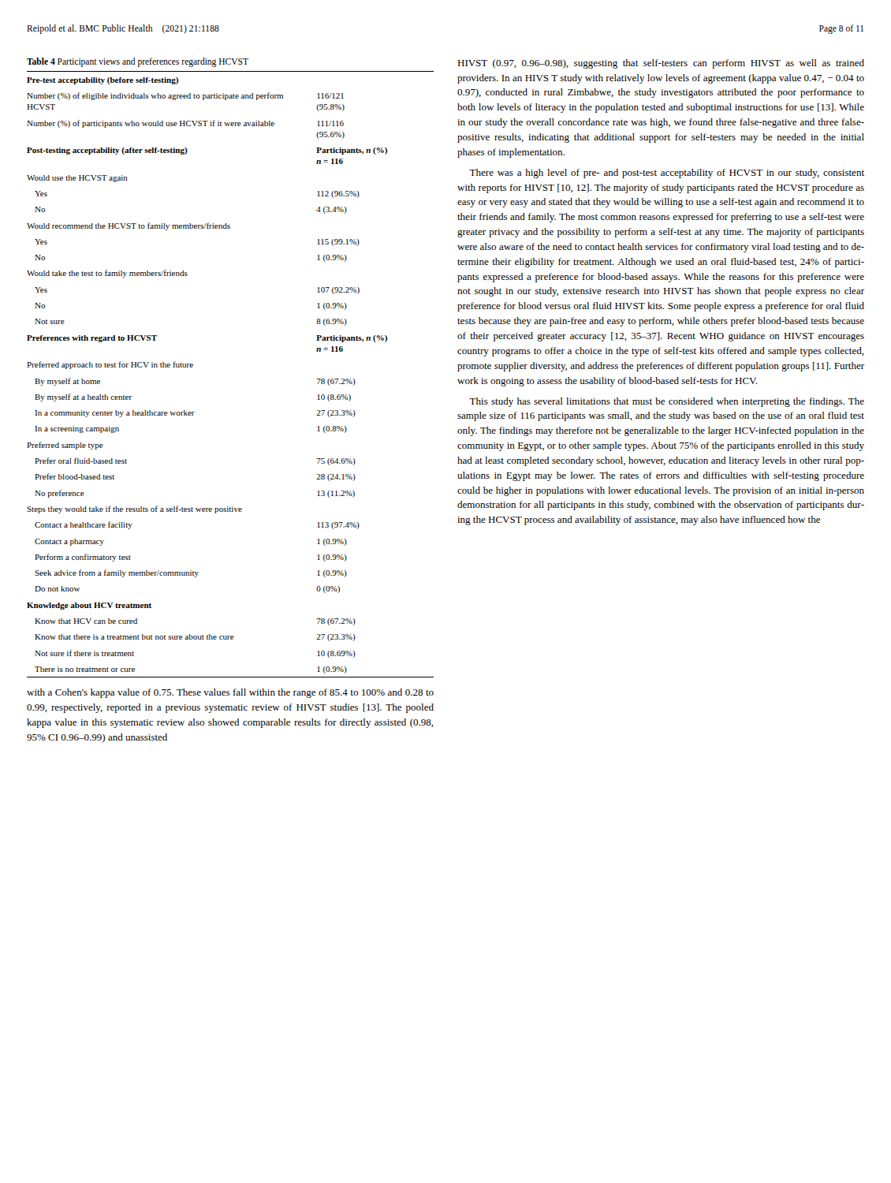Reipold et al. BMC Public Health (2021) 21:1188
Page 8 of 11
Table 4 Participant views and preferences regarding HCVST
| Pre-test acceptability (before self-testing) |
| Number (%) of eligible individuals who agreed to participate and perform HCVST | 116/121 (95.8%) |
| Number (%) of participants who would use HCVST if it were available | 111/116 (95.6%) |
| Post-testing acceptability (after self-testing) | Participants, n (%) n = 116 |
| Would use the HCVST again | |
| Yes | 112 (96.5%) |
| No | 4 (3.4%) |
| Would recommend the HCVST to family members/friends | |
| Yes | 115 (99.1%) |
| No | 1 (0.9%) |
| Would take the test to family members/friends | |
| Yes | 107 (92.2%) |
| No | 1 (0.9%) |
| Not sure | 8 (6.9%) |
| Preferences with regard to HCVST | Participants, n (%) n = 116 |
| Preferred approach to test for HCV in the future | |
| By myself at home | 78 (67.2%) |
| By myself at a health center | 10 (8.6%) |
| In a community center by a healthcare worker | 27 (23.3%) |
| In a screening campaign | 1 (0.8%) |
| Preferred sample type | |
| Prefer oral fluid-based test | 75 (64.6%) |
| Prefer blood-based test | 28 (24.1%) |
| No preference | 13 (11.2%) |
| Steps they would take if the results of a self-test were positive | |
| Contact a healthcare facility | 113 (97.4%) |
| Contact a pharmacy | 1 (0.9%) |
| Perform a confirmatory test | 1 (0.9%) |
| Seek advice from a family member/community | 1 (0.9%) |
| Do not know | 0 (0%) |
| Knowledge about HCV treatment |
| Know that HCV can be cured | 78 (67.2%) |
| Know that there is a treatment but not sure about the cure | 27 (23.3%) |
| Not sure if there is treatment | 10 (8.69%) |
| There is no treatment or cure | 1 (0.9%) |
with a Cohen's kappa value of 0.75. These values fall within the range of 85.4 to 100% and 0.28 to 0.99, respectively, reported in a previous systematic review of HIVST studies [13]. The pooled kappa value in this systematic review also showed comparable results for directly assisted (0.98, 95% CI 0.96–0.99) and unassisted
HIVST (0.97, 0.96–0.98), suggesting that self-testers can perform HIVST as well as trained providers. In an HIVS T study with relatively low levels of agreement (kappa value 0.47, − 0.04 to 0.97), conducted in rural Zimbabwe, the study investigators attributed the poor performance to both low levels of literacy in the population tested and suboptimal instructions for use [13]. While in our study the overall concordance rate was high, we found three false-negative and three false-positive results, indicating that additional support for self-testers may be needed in the initial phases of implementation.
There was a high level of pre- and post-test acceptability of HCVST in our study, consistent with reports for HIVST [10, 12]. The majority of study participants rated the HCVST procedure as easy or very easy and stated that they would be willing to use a self-test again and recommend it to their friends and family. The most common reasons expressed for preferring to use a self-test were greater privacy and the possibility to perform a self-test at any time. The majority of participants were also aware of the need to contact health services for confirmatory viral load testing and to determine their eligibility for treatment. Although we used an oral fluid-based test, 24% of participants expressed a preference for blood-based assays. While the reasons for this preference were not sought in our study, extensive research into HIVST has shown that people express no clear preference for blood versus oral fluid HIVST kits. Some people express a preference for oral fluid tests because they are pain-free and easy to perform, while others prefer blood-based tests because of their perceived greater accuracy [12, 35–37]. Recent WHO guidance on HIVST encourages country programs to offer a choice in the type of self-test kits offered and sample types collected, promote supplier diversity, and address the preferences of different population groups [11]. Further work is ongoing to assess the usability of blood-based self-tests for HCV.
This study has several limitations that must be considered when interpreting the findings. The sample size of 116 participants was small, and the study was based on the use of an oral fluid test only. The findings may therefore not be generalizable to the larger HCV-infected population in the community in Egypt, or to other sample types. About 75% of the participants enrolled in this study had at least completed secondary school, however, education and literacy levels in other rural populations in Egypt may be lower. The rates of errors and difficulties with self-testing procedure could be higher in populations with lower educational levels. The provision of an initial in-person demonstration for all participants in this study, combined with the observation of participants during the HCVST process and availability of assistance, may also have influenced how the